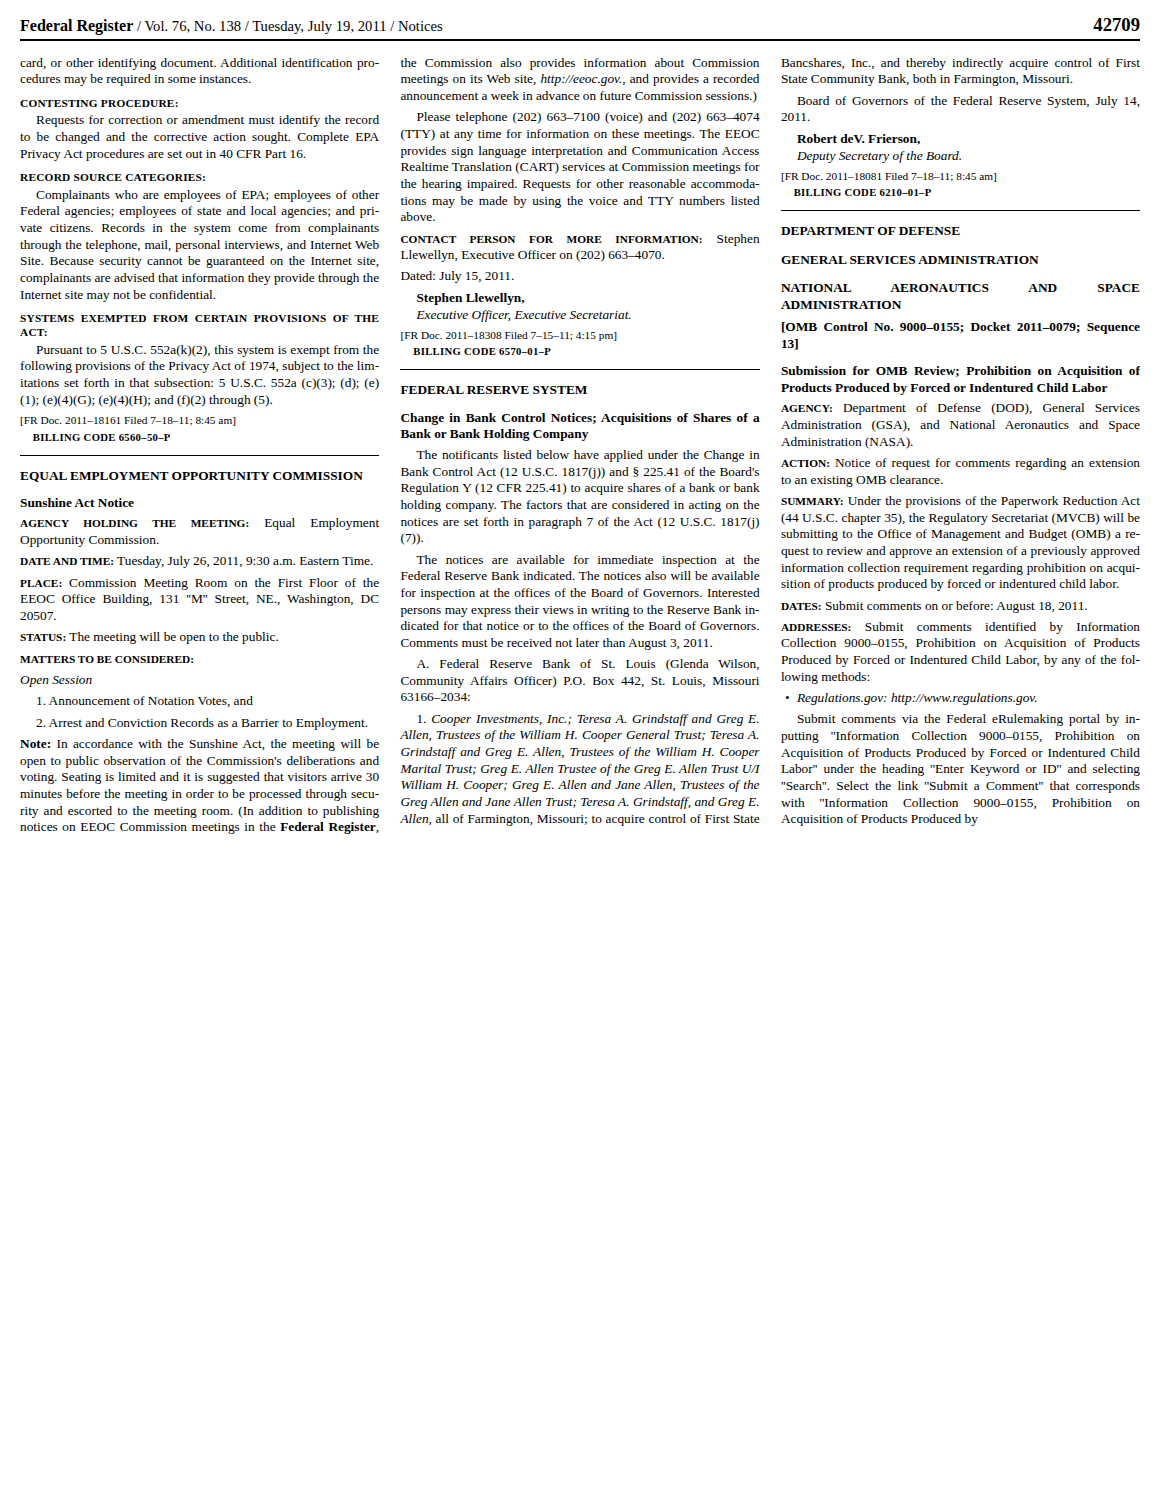Federal Register / Vol. 76, No. 138 / Tuesday, July 19, 2011 / Notices
42709
card, or other identifying document. Additional identification procedures may be required in some instances.
Contesting Procedure:
Requests for correction or amendment must identify the record to be changed and the corrective action sought. Complete EPA Privacy Act procedures are set out in 40 CFR Part 16.
Record Source Categories:
Complainants who are employees of EPA; employees of other Federal agencies; employees of state and local agencies; and private citizens. Records in the system come from complainants through the telephone, mail, personal interviews, and Internet Web Site. Because security cannot be guaranteed on the Internet site, complainants are advised that information they provide through the Internet site may not be confidential.
Systems Exempted From Certain Provisions of the Act:
Pursuant to 5 U.S.C. 552a(k)(2), this system is exempt from the following provisions of the Privacy Act of 1974, subject to the limitations set forth in that subsection: 5 U.S.C. 552a (c)(3); (d); (e)(1); (e)(4)(G); (e)(4)(H); and (f)(2) through (5).
[FR Doc. 2011–18161 Filed 7–18–11; 8:45 am]
BILLING CODE 6560–50–P
Equal Employment Opportunity Commission
Sunshine Act Notice
Agency Holding the Meeting: Equal Employment Opportunity Commission.
Date and Time: Tuesday, July 26, 2011, 9:30 a.m. Eastern Time.
Place: Commission Meeting Room on the First Floor of the EEOC Office Building, 131 ''M'' Street, NE., Washington, DC 20507.
Status: The meeting will be open to the public.
Matters To Be Considered:
Open Session
1. Announcement of Notation Votes, and
2. Arrest and Conviction Records as a Barrier to Employment.
Note: In accordance with the Sunshine Act, the meeting will be open to public observation of the Commission's deliberations and voting. Seating is limited and it is suggested that visitors arrive 30 minutes before the meeting in order to be processed through security and escorted to the meeting room. (In addition to publishing notices on EEOC Commission meetings in the Federal Register, the Commission also provides information about Commission meetings on its Web site, http://eeoc.gov., and provides a recorded announcement a week in advance on future Commission sessions.)
Please telephone (202) 663–7100 (voice) and (202) 663–4074 (TTY) at any time for information on these meetings. The EEOC provides sign language interpretation and Communication Access Realtime Translation (CART) services at Commission meetings for the hearing impaired. Requests for other reasonable accommodations may be made by using the voice and TTY numbers listed above.
Contact Person for More Information: Stephen Llewellyn, Executive Officer on (202) 663–4070.
Dated: July 15, 2011.
Stephen Llewellyn,
Executive Officer, Executive Secretariat.
[FR Doc. 2011–18308 Filed 7–15–11; 4:15 pm]
BILLING CODE 6570–01–P
Federal Reserve System
Change in Bank Control Notices; Acquisitions of Shares of a Bank or Bank Holding Company
The notificants listed below have applied under the Change in Bank Control Act (12 U.S.C. 1817(j)) and § 225.41 of the Board's Regulation Y (12 CFR 225.41) to acquire shares of a bank or bank holding company. The factors that are considered in acting on the notices are set forth in paragraph 7 of the Act (12 U.S.C. 1817(j)(7)).
The notices are available for immediate inspection at the Federal Reserve Bank indicated. The notices also will be available for inspection at the offices of the Board of Governors. Interested persons may express their views in writing to the Reserve Bank indicated for that notice or to the offices of the Board of Governors. Comments must be received not later than August 3, 2011.
A. Federal Reserve Bank of St. Louis (Glenda Wilson, Community Affairs Officer) P.O. Box 442, St. Louis, Missouri 63166–2034:
1. Cooper Investments, Inc.; Teresa A. Grindstaff and Greg E. Allen, Trustees of the William H. Cooper General Trust; Teresa A. Grindstaff and Greg E. Allen, Trustees of the William H. Cooper Marital Trust; Greg E. Allen Trustee of the Greg E. Allen Trust U/I William H. Cooper; Greg E. Allen and Jane Allen, Trustees of the Greg Allen and Jane Allen Trust; Teresa A. Grindstaff, and Greg E. Allen, all of Farmington, Missouri; to acquire control of First State Bancshares, Inc., and thereby indirectly acquire control of First State Community Bank, both in Farmington, Missouri.
Board of Governors of the Federal Reserve System, July 14, 2011.
Robert deV. Frierson,
Deputy Secretary of the Board.
[FR Doc. 2011–18081 Filed 7–18–11; 8:45 am]
BILLING CODE 6210–01–P
Department of Defense
General Services Administration
National Aeronautics and Space Administration
[OMB Control No. 9000–0155; Docket 2011–0079; Sequence 13]
Submission for OMB Review; Prohibition on Acquisition of Products Produced by Forced or Indentured Child Labor
Agency: Department of Defense (DOD), General Services Administration (GSA), and National Aeronautics and Space Administration (NASA).
Action: Notice of request for comments regarding an extension to an existing OMB clearance.
Summary: Under the provisions of the Paperwork Reduction Act (44 U.S.C. chapter 35), the Regulatory Secretariat (MVCB) will be submitting to the Office of Management and Budget (OMB) a request to review and approve an extension of a previously approved information collection requirement regarding prohibition on acquisition of products produced by forced or indentured child labor.
Dates: Submit comments on or before: August 18, 2011.
Addresses: Submit comments identified by Information Collection 9000–0155, Prohibition on Acquisition of Products Produced by Forced or Indentured Child Labor, by any of the following methods:
Regulations.gov: http://www.regulations.gov.
Submit comments via the Federal eRulemaking portal by inputting ''Information Collection 9000–0155, Prohibition on Acquisition of Products Produced by Forced or Indentured Child Labor'' under the heading ''Enter Keyword or ID'' and selecting ''Search''. Select the link ''Submit a Comment'' that corresponds with ''Information Collection 9000–0155, Prohibition on Acquisition of Products Produced by